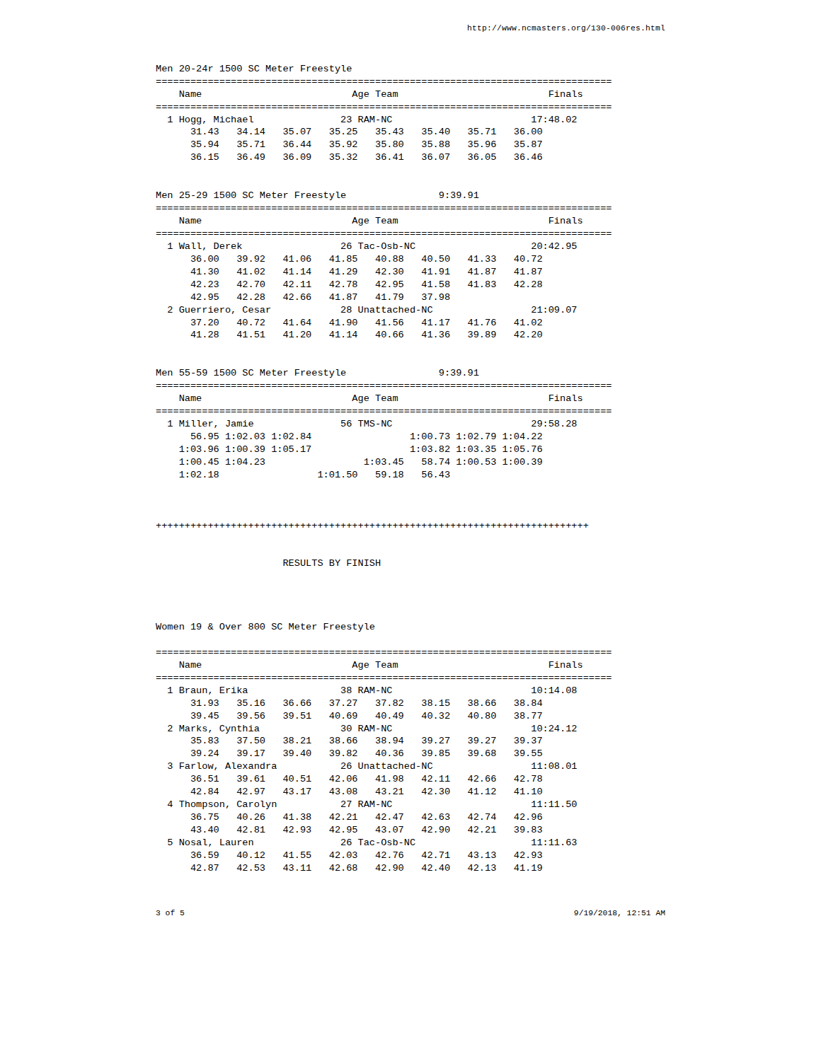http://www.ncmasters.org/130-006res.html
Men 20-24r 1500 SC Meter Freestyle
===============================================================================
    Name                          Age Team                          Finals
===============================================================================
  1 Hogg, Michael               23 RAM-NC                        17:48.02
      31.43   34.14   35.07   35.25   35.43   35.40   35.71   36.00
      35.94   35.71   36.44   35.92   35.80   35.88   35.96   35.87
      36.15   36.49   36.09   35.32   36.41   36.07   36.05   36.46


Men 25-29 1500 SC Meter Freestyle                9:39.91
===============================================================================
    Name                          Age Team                          Finals
===============================================================================
  1 Wall, Derek                 26 Tac-Osb-NC                    20:42.95
      36.00   39.92   41.06   41.85   40.88   40.50   41.33   40.72
      41.30   41.02   41.14   41.29   42.30   41.91   41.87   41.87
      42.23   42.70   42.11   42.78   42.95   41.58   41.83   42.28
      42.95   42.28   42.66   41.87   41.79   37.98
  2 Guerriero, Cesar            28 Unattached-NC                 21:09.07
      37.20   40.72   41.64   41.90   41.56   41.17   41.76   41.02
      41.28   41.51   41.20   41.14   40.66   41.36   39.89   42.20


Men 55-59 1500 SC Meter Freestyle                9:39.91
===============================================================================
    Name                          Age Team                          Finals
===============================================================================
  1 Miller, Jamie               56 TMS-NC                        29:58.28
      56.95 1:02.03 1:02.84                 1:00.73 1:02.79 1:04.22
    1:03.96 1:00.39 1:05.17                 1:03.82 1:03.35 1:05.76
    1:00.45 1:04.23                 1:03.45   58.74 1:00.53 1:00.39
    1:02.18                 1:01.50   59.18   56.43



+++++++++++++++++++++++++++++++++++++++++++++++++++++++++++++++++++++++++++


                      RESULTS BY FINISH




Women 19 & Over 800 SC Meter Freestyle

===============================================================================
    Name                          Age Team                          Finals
===============================================================================
  1 Braun, Erika                38 RAM-NC                        10:14.08
      31.93   35.16   36.66   37.27   37.82   38.15   38.66   38.84
      39.45   39.56   39.51   40.69   40.49   40.32   40.80   38.77
  2 Marks, Cynthia              30 RAM-NC                        10:24.12
      35.83   37.50   38.21   38.66   38.94   39.27   39.27   39.37
      39.24   39.17   39.40   39.82   40.36   39.85   39.68   39.55
  3 Farlow, Alexandra           26 Unattached-NC                 11:08.01
      36.51   39.61   40.51   42.06   41.98   42.11   42.66   42.78
      42.84   42.97   43.17   43.08   43.21   42.30   41.12   41.10
  4 Thompson, Carolyn           27 RAM-NC                        11:11.50
      36.75   40.26   41.38   42.21   42.47   42.63   42.74   42.96
      43.40   42.81   42.93   42.95   43.07   42.90   42.21   39.83
  5 Nosal, Lauren               26 Tac-Osb-NC                    11:11.63
      36.59   40.12   41.55   42.03   42.76   42.71   43.13   42.93
      42.87   42.53   43.11   42.68   42.90   42.40   42.13   41.19
3 of 5 9/19/2018, 12:51 AM